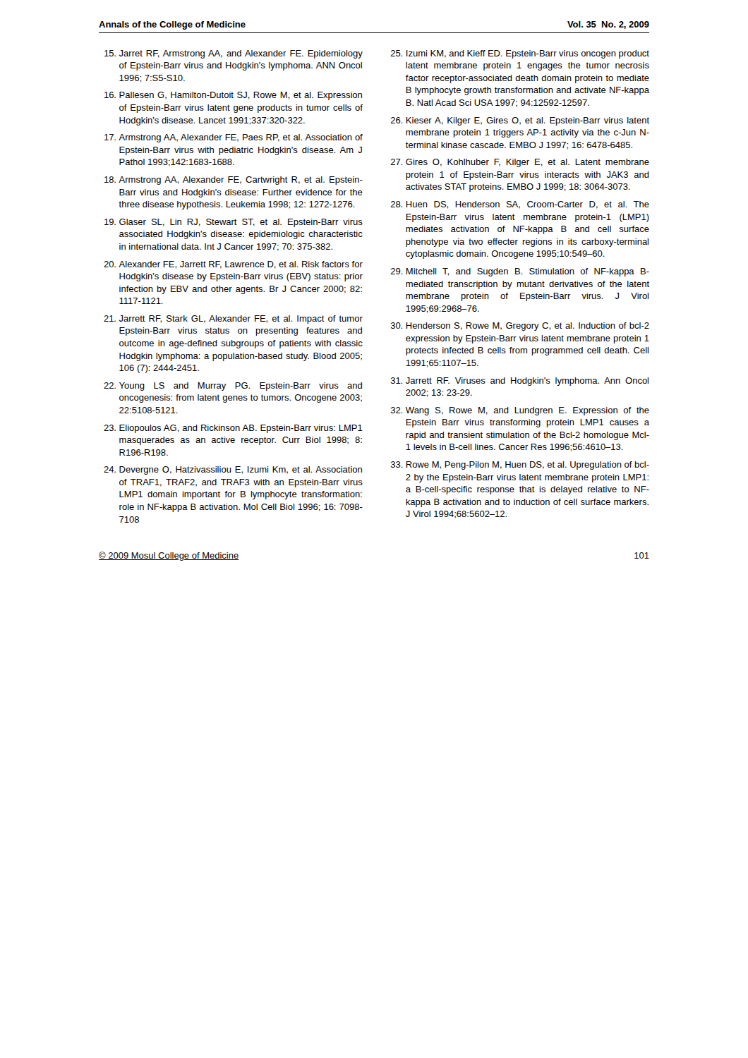Annals of the College of Medicine Vol. 35 No. 2, 2009
Jarret RF, Armstrong AA, and Alexander FE. Epidemiology of Epstein-Barr virus and Hodgkin's lymphoma. ANN Oncol 1996; 7:S5-S10.
Pallesen G, Hamilton-Dutoit SJ, Rowe M, et al. Expression of Epstein-Barr virus latent gene products in tumor cells of Hodgkin's disease. Lancet 1991;337:320-322.
Armstrong AA, Alexander FE, Paes RP, et al. Association of Epstein-Barr virus with pediatric Hodgkin's disease. Am J Pathol 1993;142:1683-1688.
Armstrong AA, Alexander FE, Cartwright R, et al. Epstein-Barr virus and Hodgkin's disease: Further evidence for the three disease hypothesis. Leukemia 1998; 12: 1272-1276.
Glaser SL, Lin RJ, Stewart ST, et al. Epstein-Barr virus associated Hodgkin's disease: epidemiologic characteristic in international data. Int J Cancer 1997; 70: 375-382.
Alexander FE, Jarrett RF, Lawrence D, et al. Risk factors for Hodgkin's disease by Epstein-Barr virus (EBV) status: prior infection by EBV and other agents. Br J Cancer 2000; 82: 1117-1121.
Jarrett RF, Stark GL, Alexander FE, et al. Impact of tumor Epstein-Barr virus status on presenting features and outcome in age-defined subgroups of patients with classic Hodgkin lymphoma: a population-based study. Blood 2005; 106 (7): 2444-2451.
Young LS and Murray PG. Epstein-Barr virus and oncogenesis: from latent genes to tumors. Oncogene 2003; 22:5108-5121.
Eliopoulos AG, and Rickinson AB. Epstein-Barr virus: LMP1 masquerades as an active receptor. Curr Biol 1998; 8: R196-R198.
Devergne O, Hatzivassiliou E, Izumi Km, et al. Association of TRAF1, TRAF2, and TRAF3 with an Epstein-Barr virus LMP1 domain important for B lymphocyte transformation: role in NF-kappa B activation. Mol Cell Biol 1996; 16: 7098-7108
Izumi KM, and Kieff ED. Epstein-Barr virus oncogen product latent membrane protein 1 engages the tumor necrosis factor receptor-associated death domain protein to mediate B lymphocyte growth transformation and activate NF-kappa B. Natl Acad Sci USA 1997; 94:12592-12597.
Kieser A, Kilger E, Gires O, et al. Epstein-Barr virus latent membrane protein 1 triggers AP-1 activity via the c-Jun N-terminal kinase cascade. EMBO J 1997; 16: 6478-6485.
Gires O, Kohlhuber F, Kilger E, et al. Latent membrane protein 1 of Epstein-Barr virus interacts with JAK3 and activates STAT proteins. EMBO J 1999; 18: 3064-3073.
Huen DS, Henderson SA, Croom-Carter D, et al. The Epstein-Barr virus latent membrane protein-1 (LMP1) mediates activation of NF-kappa B and cell surface phenotype via two effecter regions in its carboxy-terminal cytoplasmic domain. Oncogene 1995;10:549–60.
Mitchell T, and Sugden B. Stimulation of NF-kappa B-mediated transcription by mutant derivatives of the latent membrane protein of Epstein-Barr virus. J Virol 1995;69:2968–76.
Henderson S, Rowe M, Gregory C, et al. Induction of bcl-2 expression by Epstein-Barr virus latent membrane protein 1 protects infected B cells from programmed cell death. Cell 1991;65:1107–15.
Jarrett RF. Viruses and Hodgkin's lymphoma. Ann Oncol 2002; 13: 23-29.
Wang S, Rowe M, and Lundgren E. Expression of the Epstein Barr virus transforming protein LMP1 causes a rapid and transient stimulation of the Bcl-2 homologue Mcl-1 levels in B-cell lines. Cancer Res 1996;56:4610–13.
Rowe M, Peng-Pilon M, Huen DS, et al. Upregulation of bcl-2 by the Epstein-Barr virus latent membrane protein LMP1: a B-cell-specific response that is delayed relative to NF-kappa B activation and to induction of cell surface markers. J Virol 1994;68:5602–12.
© 2009 Mosul College of Medicine 101